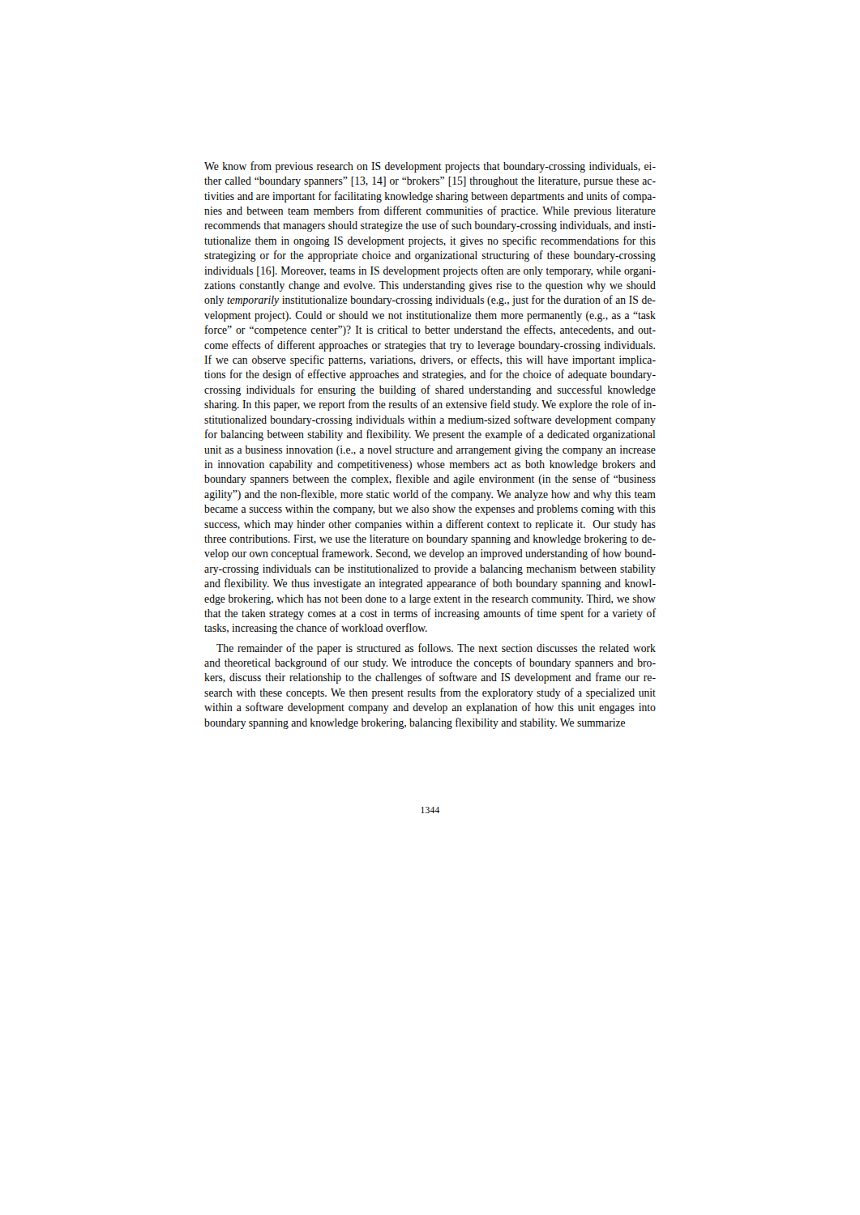We know from previous research on IS development projects that boundary-crossing individuals, either called “boundary spanners” [13, 14] or “brokers” [15] throughout the literature, pursue these activities and are important for facilitating knowledge sharing between departments and units of companies and between team members from different communities of practice. While previous literature recommends that managers should strategize the use of such boundary-crossing individuals, and institutionalize them in ongoing IS development projects, it gives no specific recommendations for this strategizing or for the appropriate choice and organizational structuring of these boundary-crossing individuals [16]. Moreover, teams in IS development projects often are only temporary, while organizations constantly change and evolve. This understanding gives rise to the question why we should only temporarily institutionalize boundary-crossing individuals (e.g., just for the duration of an IS development project). Could or should we not institutionalize them more permanently (e.g., as a “task force” or “competence center”)? It is critical to better understand the effects, antecedents, and outcome effects of different approaches or strategies that try to leverage boundary-crossing individuals. If we can observe specific patterns, variations, drivers, or effects, this will have important implications for the design of effective approaches and strategies, and for the choice of adequate boundary-crossing individuals for ensuring the building of shared understanding and successful knowledge sharing. In this paper, we report from the results of an extensive field study. We explore the role of institutionalized boundary-crossing individuals within a medium-sized software development company for balancing between stability and flexibility. We present the example of a dedicated organizational unit as a business innovation (i.e., a novel structure and arrangement giving the company an increase in innovation capability and competitiveness) whose members act as both knowledge brokers and boundary spanners between the complex, flexible and agile environment (in the sense of “business agility”) and the non-flexible, more static world of the company. We analyze how and why this team became a success within the company, but we also show the expenses and problems coming with this success, which may hinder other companies within a different context to replicate it. Our study has three contributions. First, we use the literature on boundary spanning and knowledge brokering to develop our own conceptual framework. Second, we develop an improved understanding of how boundary-crossing individuals can be institutionalized to provide a balancing mechanism between stability and flexibility. We thus investigate an integrated appearance of both boundary spanning and knowledge brokering, which has not been done to a large extent in the research community. Third, we show that the taken strategy comes at a cost in terms of increasing amounts of time spent for a variety of tasks, increasing the chance of workload overflow.
The remainder of the paper is structured as follows. The next section discusses the related work and theoretical background of our study. We introduce the concepts of boundary spanners and brokers, discuss their relationship to the challenges of software and IS development and frame our research with these concepts. We then present results from the exploratory study of a specialized unit within a software development company and develop an explanation of how this unit engages into boundary spanning and knowledge brokering, balancing flexibility and stability. We summarize
1344